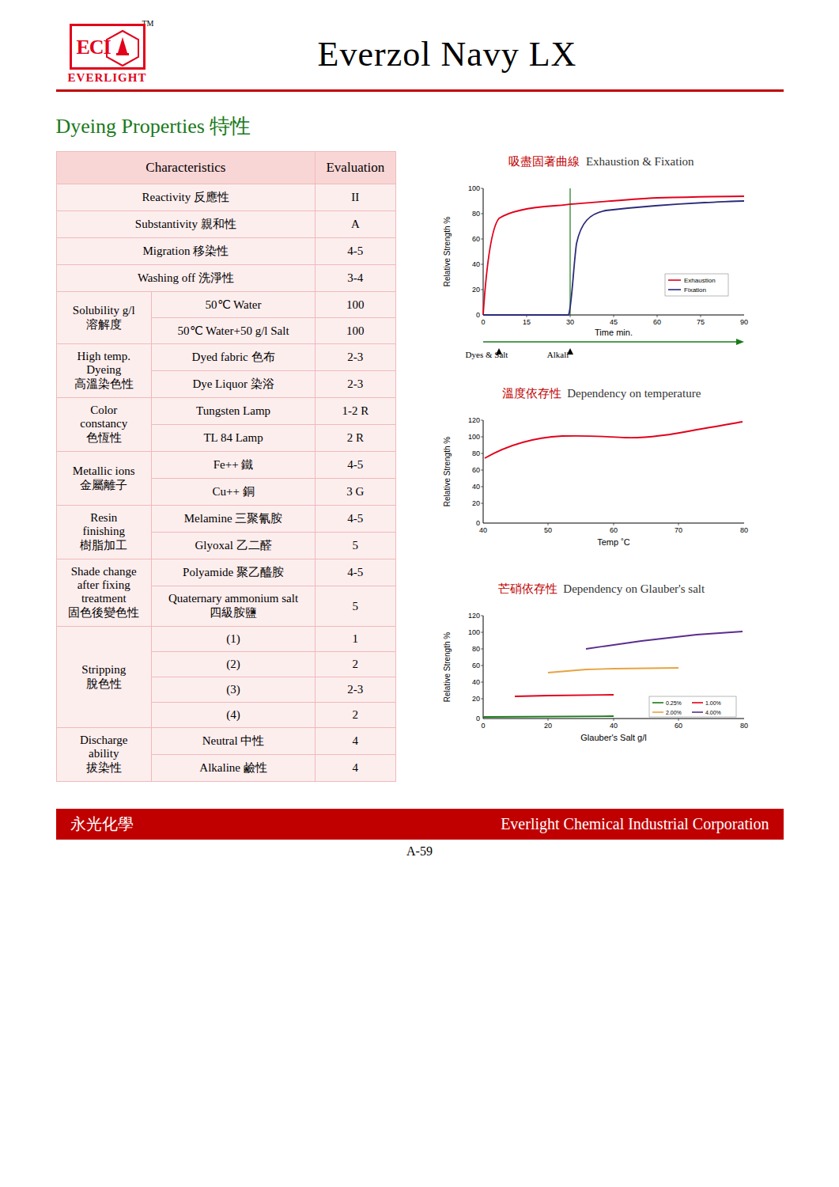TM
ECI
EVERLIGHT
Everzol Navy LX
Dyeing Properties 特性
| Characteristics | Evaluation |
| --- | --- |
| Reactivity 反應性 | II |
| Substantivity 親和性 | A |
| Migration 移染性 | 4-5 |
| Washing off 洗淨性 | 3-4 |
| Solubility g/l 溶解度 | 50℃ Water | 100 |
| 50℃ Water+50 g/l Salt | 100 |
| High temp. Dyeing 高溫染色性 | Dyed fabric 色布 | 2-3 |
| Dye Liquor 染浴 | 2-3 |
| Color constancy 色恆性 | Tungsten Lamp | 1-2 R |
| TL 84 Lamp | 2 R |
| Metallic ions 金屬離子 | Fe++ 鐵 | 4-5 |
| Cu++ 銅 | 3 G |
| Resin finishing 樹脂加工 | Melamine 三聚氰胺 | 4-5 |
| Glyoxal 乙二醛 | 5 |
| Shade change after fixing treatment 固色後變色性 | Polyamide 聚乙醯胺 | 4-5 |
| Quaternary ammonium salt 四級胺鹽 | 5 |
| Stripping 脫色性 | (1) | 1 |
| (2) | 2 |
| (3) | 2-3 |
| (4) | 2 |
| Discharge ability 拔染性 | Neutral 中性 | 4 |
| Alkaline 鹼性 | 4 |
吸盡固著曲線 Exhaustion & Fixation
100 80 60 40 20 0 0 15 30 45 60 75 90 Time min. Relative Strength % Exhaustion Fixation
Dyes & Salt Alkali
溫度依存性 Dependency on temperature
120 100 80 60 40 20 0 40 50 60 70 80 Temp ˚C Relative Strength %
芒硝依存性 Dependency on Glauber's salt
120 100 80 60 40 20 0 0 20 40 60 80 Glauber's Salt g/l Relative Strength % 0.25% 1.00% 2.00% 4.00%
永光化學 Everlight Chemical Industrial Corporation
A-59